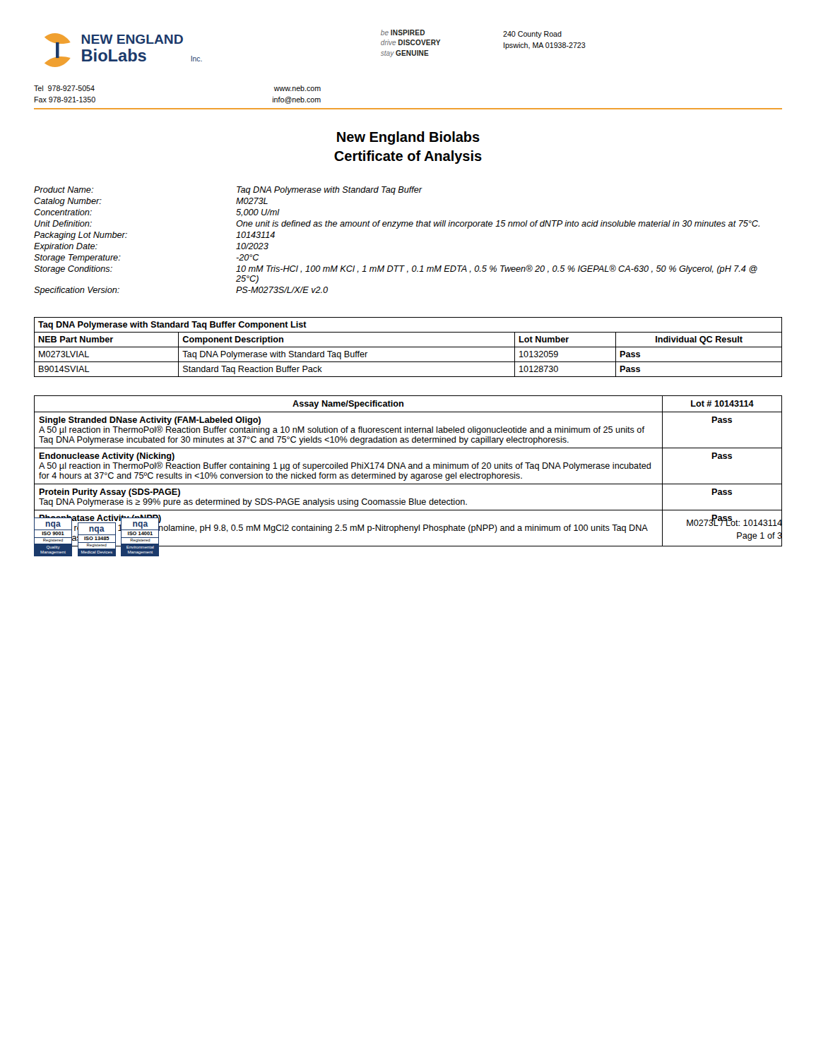be INSPIRED
drive DISCOVERY
stay GENUINE
240 County Road
Ipswich, MA 01938-2723
Tel 978-927-5054
Fax 978-921-1350
www.neb.com
info@neb.com
New England Biolabs Certificate of Analysis
| Product Name: | Taq DNA Polymerase with Standard Taq Buffer |
| Catalog Number: | M0273L |
| Concentration: | 5,000 U/ml |
| Unit Definition: | One unit is defined as the amount of enzyme that will incorporate 15 nmol of dNTP into acid insoluble material in 30 minutes at 75°C. |
| Packaging Lot Number: | 10143114 |
| Expiration Date: | 10/2023 |
| Storage Temperature: | -20°C |
| Storage Conditions: | 10 mM Tris-HCl , 100 mM KCl , 1 mM DTT , 0.1 mM EDTA , 0.5 % Tween® 20 , 0.5 % IGEPAL® CA-630 , 50 % Glycerol, (pH 7.4 @ 25°C) |
| Specification Version: | PS-M0273S/L/X/E v2.0 |
| Taq DNA Polymerase with Standard Taq Buffer Component List |
| --- |
| NEB Part Number | Component Description | Lot Number | Individual QC Result |
| M0273LVIAL | Taq DNA Polymerase with Standard Taq Buffer | 10132059 | Pass |
| B9014SVIAL | Standard Taq Reaction Buffer Pack | 10128730 | Pass |
| Assay Name/Specification | Lot # 10143114 |
| --- | --- |
| Single Stranded DNase Activity (FAM-Labeled Oligo) A 50 µl reaction in ThermoPol® Reaction Buffer containing a 10 nM solution of a fluorescent internal labeled oligonucleotide and a minimum of 25 units of Taq DNA Polymerase incubated for 30 minutes at 37°C and 75°C yields <10% degradation as determined by capillary electrophoresis. | Pass |
| Endonuclease Activity (Nicking) A 50 µl reaction in ThermoPol® Reaction Buffer containing 1 µg of supercoiled PhiX174 DNA and a minimum of 20 units of Taq DNA Polymerase incubated for 4 hours at 37°C and 75ºC results in <10% conversion to the nicked form as determined by agarose gel electrophoresis. | Pass |
| Protein Purity Assay (SDS-PAGE) Taq DNA Polymerase is ≥ 99% pure as determined by SDS-PAGE analysis using Coomassie Blue detection. | Pass |
| Phosphatase Activity (pNPP) A 200 µl reaction in 1M Diethanolamine, pH 9.8, 0.5 mM MgCl2 containing 2.5 mM p-Nitrophenyl Phosphate (pNPP) and a minimum of 100 units Taq DNA Polymerase | Pass |
M0273L / Lot: 10143114
Page 1 of 3
nqa ISO 9001 Registered Quality
Management
nqa ISO 13485 Registered Medical Devices
nqa ISO 14001 Registered Environmental
Management